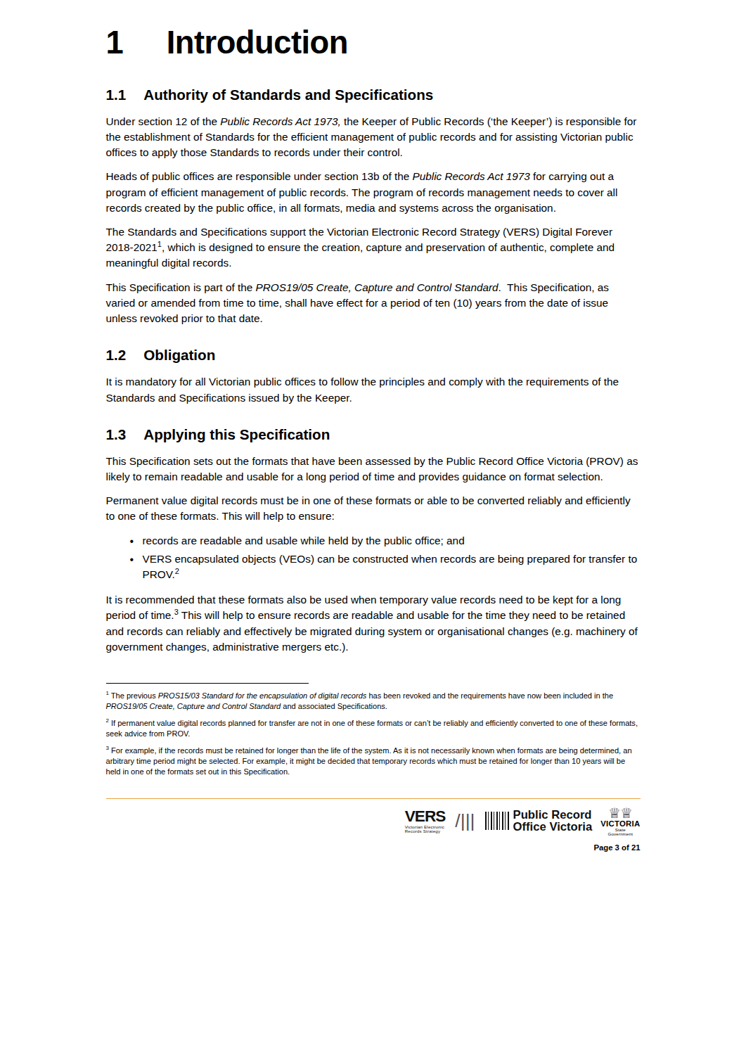1 Introduction
1.1 Authority of Standards and Specifications
Under section 12 of the Public Records Act 1973, the Keeper of Public Records (‘the Keeper’) is responsible for the establishment of Standards for the efficient management of public records and for assisting Victorian public offices to apply those Standards to records under their control.
Heads of public offices are responsible under section 13b of the Public Records Act 1973 for carrying out a program of efficient management of public records. The program of records management needs to cover all records created by the public office, in all formats, media and systems across the organisation.
The Standards and Specifications support the Victorian Electronic Record Strategy (VERS) Digital Forever 2018-20211, which is designed to ensure the creation, capture and preservation of authentic, complete and meaningful digital records.
This Specification is part of the PROS19/05 Create, Capture and Control Standard. This Specification, as varied or amended from time to time, shall have effect for a period of ten (10) years from the date of issue unless revoked prior to that date.
1.2 Obligation
It is mandatory for all Victorian public offices to follow the principles and comply with the requirements of the Standards and Specifications issued by the Keeper.
1.3 Applying this Specification
This Specification sets out the formats that have been assessed by the Public Record Office Victoria (PROV) as likely to remain readable and usable for a long period of time and provides guidance on format selection.
Permanent value digital records must be in one of these formats or able to be converted reliably and efficiently to one of these formats. This will help to ensure:
records are readable and usable while held by the public office; and
VERS encapsulated objects (VEOs) can be constructed when records are being prepared for transfer to PROV.2
It is recommended that these formats also be used when temporary value records need to be kept for a long period of time.3 This will help to ensure records are readable and usable for the time they need to be retained and records can reliably and effectively be migrated during system or organisational changes (e.g. machinery of government changes, administrative mergers etc.).
1 The previous PROS15/03 Standard for the encapsulation of digital records has been revoked and the requirements have now been included in the PROS19/05 Create, Capture and Control Standard and associated Specifications.
2 If permanent value digital records planned for transfer are not in one of these formats or can’t be reliably and efficiently converted to one of these formats, seek advice from PROV.
3 For example, if the records must be retained for longer than the life of the system. As it is not necessarily known when formats are being determined, an arbitrary time period might be selected. For example, it might be decided that temporary records which must be retained for longer than 10 years will be held in one of the formats set out in this Specification.
VERSVictorian Electronic
Records Strategy
/|||
Public Record
Office Victoria
♕♕
VICTORIA
State
Government
Page 3 of 21